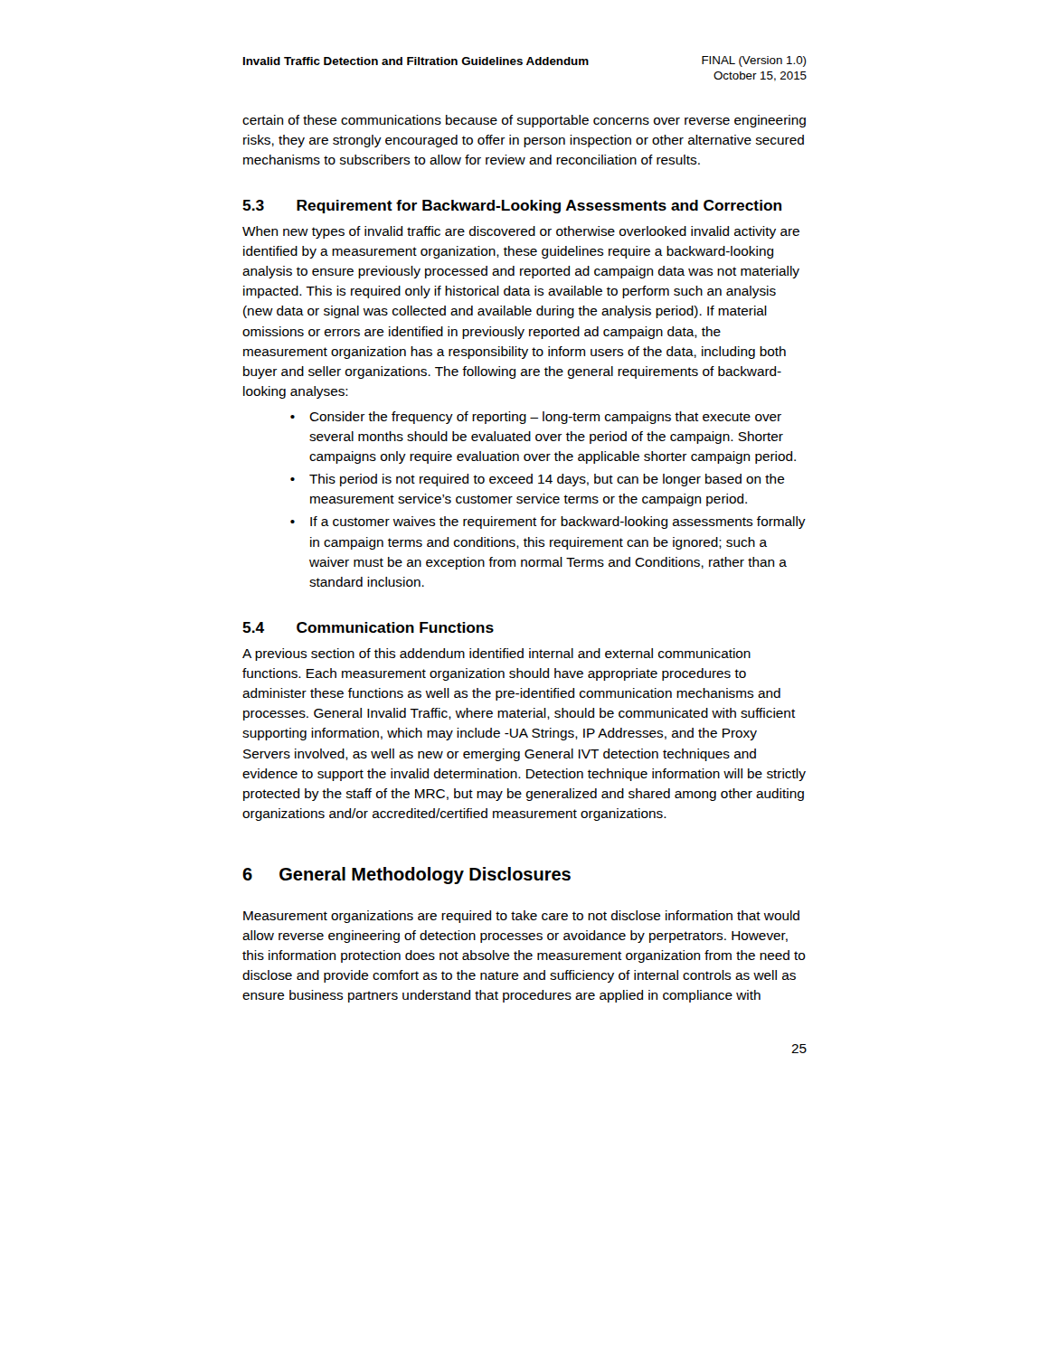Invalid Traffic Detection and Filtration Guidelines Addendum
FINAL (Version 1.0)
October 15, 2015
certain of these communications because of supportable concerns over reverse engineering risks, they are strongly encouraged to offer in person inspection or other alternative secured mechanisms to subscribers to allow for review and reconciliation of results.
5.3 Requirement for Backward-Looking Assessments and Correction
When new types of invalid traffic are discovered or otherwise overlooked invalid activity are identified by a measurement organization, these guidelines require a backward-looking analysis to ensure previously processed and reported ad campaign data was not materially impacted. This is required only if historical data is available to perform such an analysis (new data or signal was collected and available during the analysis period). If material omissions or errors are identified in previously reported ad campaign data, the measurement organization has a responsibility to inform users of the data, including both buyer and seller organizations. The following are the general requirements of backward-looking analyses:
Consider the frequency of reporting – long-term campaigns that execute over several months should be evaluated over the period of the campaign. Shorter campaigns only require evaluation over the applicable shorter campaign period.
This period is not required to exceed 14 days, but can be longer based on the measurement service’s customer service terms or the campaign period.
If a customer waives the requirement for backward-looking assessments formally in campaign terms and conditions, this requirement can be ignored; such a waiver must be an exception from normal Terms and Conditions, rather than a standard inclusion.
5.4 Communication Functions
A previous section of this addendum identified internal and external communication functions. Each measurement organization should have appropriate procedures to administer these functions as well as the pre-identified communication mechanisms and processes. General Invalid Traffic, where material, should be communicated with sufficient supporting information, which may include -UA Strings, IP Addresses, and the Proxy Servers involved, as well as new or emerging General IVT detection techniques and evidence to support the invalid determination. Detection technique information will be strictly protected by the staff of the MRC, but may be generalized and shared among other auditing organizations and/or accredited/certified measurement organizations.
6 General Methodology Disclosures
Measurement organizations are required to take care to not disclose information that would allow reverse engineering of detection processes or avoidance by perpetrators. However, this information protection does not absolve the measurement organization from the need to disclose and provide comfort as to the nature and sufficiency of internal controls as well as ensure business partners understand that procedures are applied in compliance with
25